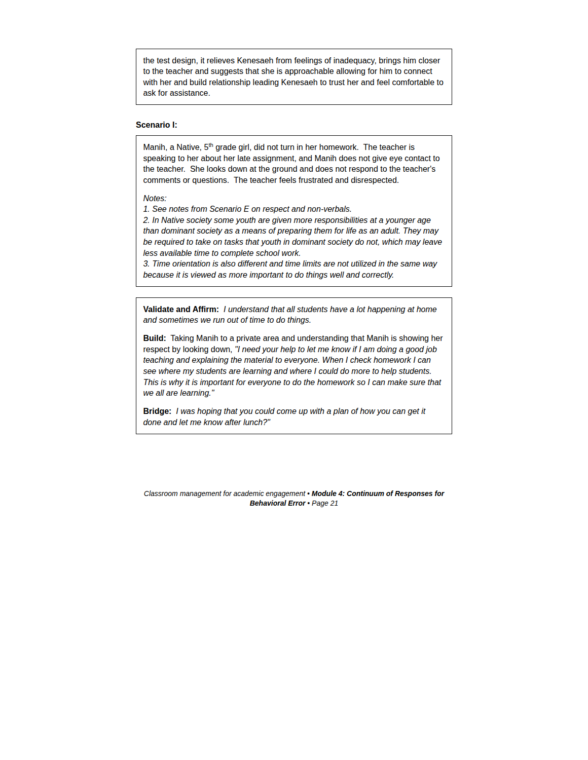the test design, it relieves Kenesaeh from feelings of inadequacy, brings him closer to the teacher and suggests that she is approachable allowing for him to connect with her and build relationship leading Kenesaeh to trust her and feel comfortable to ask for assistance.
Scenario I:
Manih, a Native, 5th grade girl, did not turn in her homework. The teacher is speaking to her about her late assignment, and Manih does not give eye contact to the teacher. She looks down at the ground and does not respond to the teacher's comments or questions. The teacher feels frustrated and disrespected.
Notes:
1. See notes from Scenario E on respect and non-verbals.
2. In Native society some youth are given more responsibilities at a younger age than dominant society as a means of preparing them for life as an adult. They may be required to take on tasks that youth in dominant society do not, which may leave less available time to complete school work.
3. Time orientation is also different and time limits are not utilized in the same way because it is viewed as more important to do things well and correctly.
Validate and Affirm: I understand that all students have a lot happening at home and sometimes we run out of time to do things.
Build: Taking Manih to a private area and understanding that Manih is showing her respect by looking down, "I need your help to let me know if I am doing a good job teaching and explaining the material to everyone. When I check homework I can see where my students are learning and where I could do more to help students. This is why it is important for everyone to do the homework so I can make sure that we all are learning."
Bridge: I was hoping that you could come up with a plan of how you can get it done and let me know after lunch?"
Classroom management for academic engagement • Module 4: Continuum of Responses for Behavioral Error • Page 21